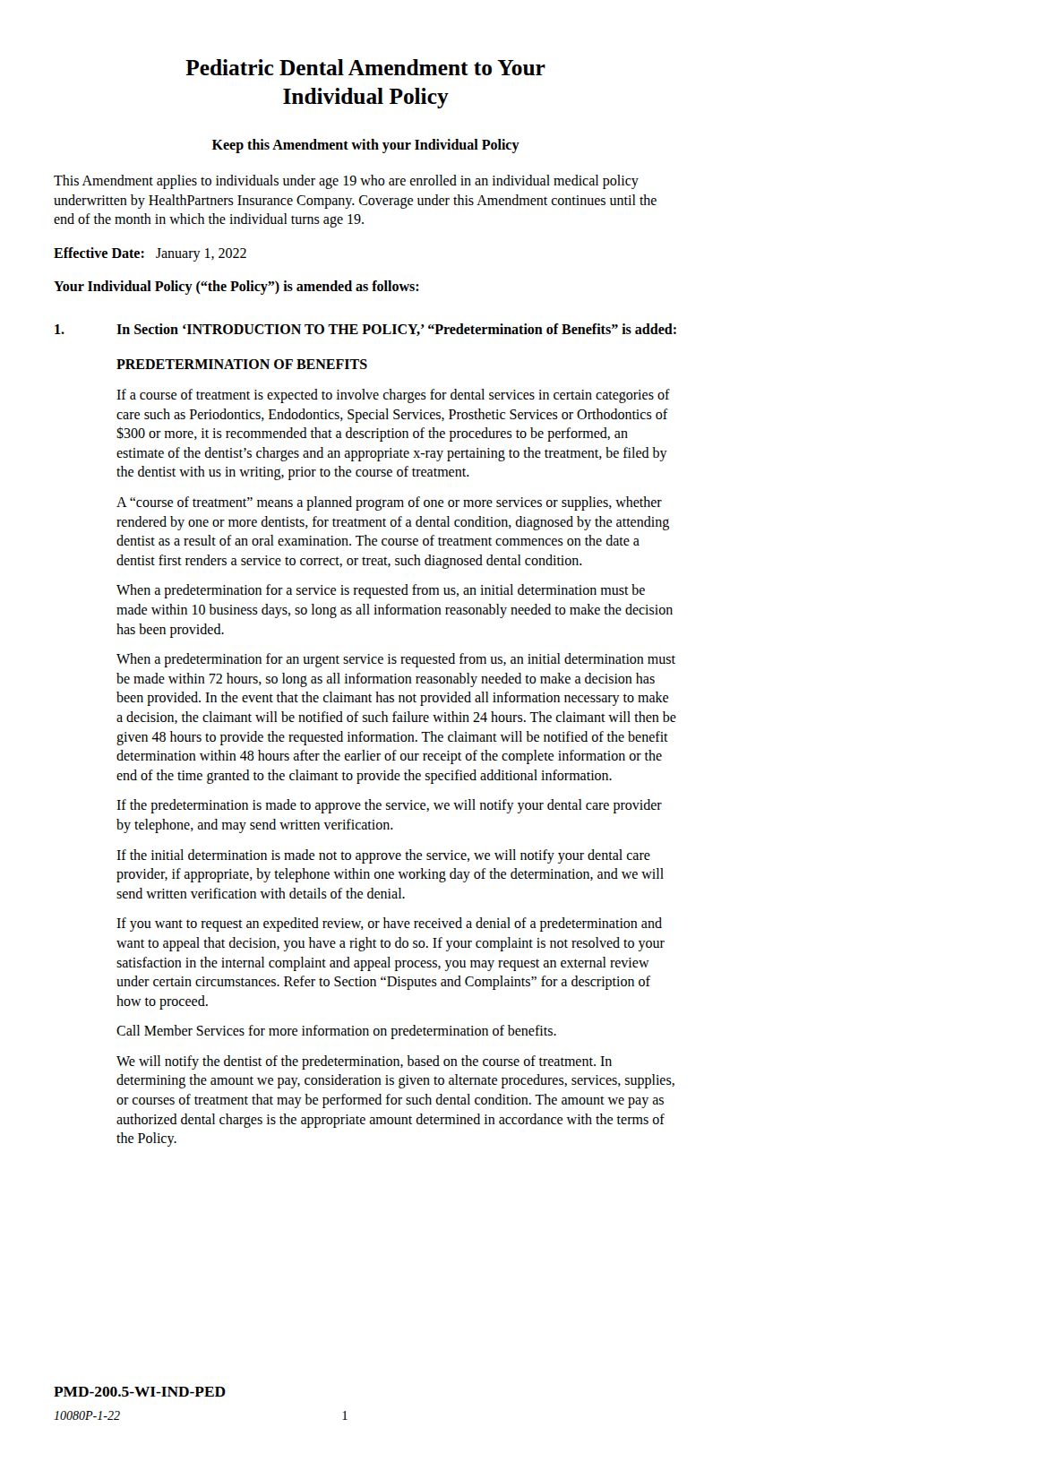Pediatric Dental Amendment to Your
Individual Policy
Keep this Amendment with your Individual Policy
This Amendment applies to individuals under age 19 who are enrolled in an individual medical policy underwritten by HealthPartners Insurance Company. Coverage under this Amendment continues until the end of the month in which the individual turns age 19.
Effective Date: January 1, 2022
Your Individual Policy (“the Policy”) is amended as follows:
1.
In Section ‘INTRODUCTION TO THE POLICY,’ “Predetermination of Benefits” is added:
PREDETERMINATION OF BENEFITS
If a course of treatment is expected to involve charges for dental services in certain categories of care such as Periodontics, Endodontics, Special Services, Prosthetic Services or Orthodontics of $300 or more, it is recommended that a description of the procedures to be performed, an estimate of the dentist’s charges and an appropriate x-ray pertaining to the treatment, be filed by the dentist with us in writing, prior to the course of treatment.
A “course of treatment” means a planned program of one or more services or supplies, whether rendered by one or more dentists, for treatment of a dental condition, diagnosed by the attending dentist as a result of an oral examination. The course of treatment commences on the date a dentist first renders a service to correct, or treat, such diagnosed dental condition.
When a predetermination for a service is requested from us, an initial determination must be made within 10 business days, so long as all information reasonably needed to make the decision has been provided.
When a predetermination for an urgent service is requested from us, an initial determination must be made within 72 hours, so long as all information reasonably needed to make a decision has been provided. In the event that the claimant has not provided all information necessary to make a decision, the claimant will be notified of such failure within 24 hours. The claimant will then be given 48 hours to provide the requested information. The claimant will be notified of the benefit determination within 48 hours after the earlier of our receipt of the complete information or the end of the time granted to the claimant to provide the specified additional information.
If the predetermination is made to approve the service, we will notify your dental care provider by telephone, and may send written verification.
If the initial determination is made not to approve the service, we will notify your dental care provider, if appropriate, by telephone within one working day of the determination, and we will send written verification with details of the denial.
If you want to request an expedited review, or have received a denial of a predetermination and want to appeal that decision, you have a right to do so. If your complaint is not resolved to your satisfaction in the internal complaint and appeal process, you may request an external review under certain circumstances. Refer to Section “Disputes and Complaints” for a description of how to proceed.
Call Member Services for more information on predetermination of benefits.
We will notify the dentist of the predetermination, based on the course of treatment. In determining the amount we pay, consideration is given to alternate procedures, services, supplies, or courses of treatment that may be performed for such dental condition. The amount we pay as authorized dental charges is the appropriate amount determined in accordance with the terms of the Policy.
PMD-200.5-WI-IND-PED
10080P-1-22
1